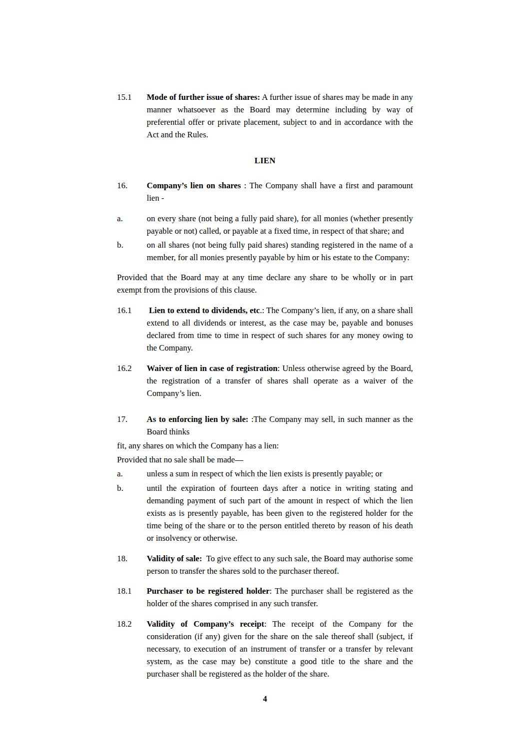15.1
Mode of further issue of shares: A further issue of shares may be made in any manner whatsoever as the Board may determine including by way of preferential offer or private placement, subject to and in accordance with the Act and the Rules.
LIEN
16.
Company’s lien on shares : The Company shall have a first and paramount lien -
a.
on every share (not being a fully paid share), for all monies (whether presently payable or not) called, or payable at a fixed time, in respect of that share; and
b.
on all shares (not being fully paid shares) standing registered in the name of a member, for all monies presently payable by him or his estate to the Company:
Provided that the Board may at any time declare any share to be wholly or in part exempt from the provisions of this clause.
16.1
Lien to extend to dividends, etc.: The Company’s lien, if any, on a share shall extend to all dividends or interest, as the case may be, payable and bonuses declared from time to time in respect of such shares for any money owing to the Company.
16.2
Waiver of lien in case of registration: Unless otherwise agreed by the Board, the registration of a transfer of shares shall operate as a waiver of the Company’s lien.
17.
As to enforcing lien by sale: :The Company may sell, in such manner as the Board thinks
fit, any shares on which the Company has a lien:
Provided that no sale shall be made—
a.
unless a sum in respect of which the lien exists is presently payable; or
b.
until the expiration of fourteen days after a notice in writing stating and demanding payment of such part of the amount in respect of which the lien exists as is presently payable, has been given to the registered holder for the time being of the share or to the person entitled thereto by reason of his death or insolvency or otherwise.
18.
Validity of sale: To give effect to any such sale, the Board may authorise some person to transfer the shares sold to the purchaser thereof.
18.1
Purchaser to be registered holder: The purchaser shall be registered as the holder of the shares comprised in any such transfer.
18.2
Validity of Company’s receipt: The receipt of the Company for the consideration (if any) given for the share on the sale thereof shall (subject, if necessary, to execution of an instrument of transfer or a transfer by relevant system, as the case may be) constitute a good title to the share and the purchaser shall be registered as the holder of the share.
4